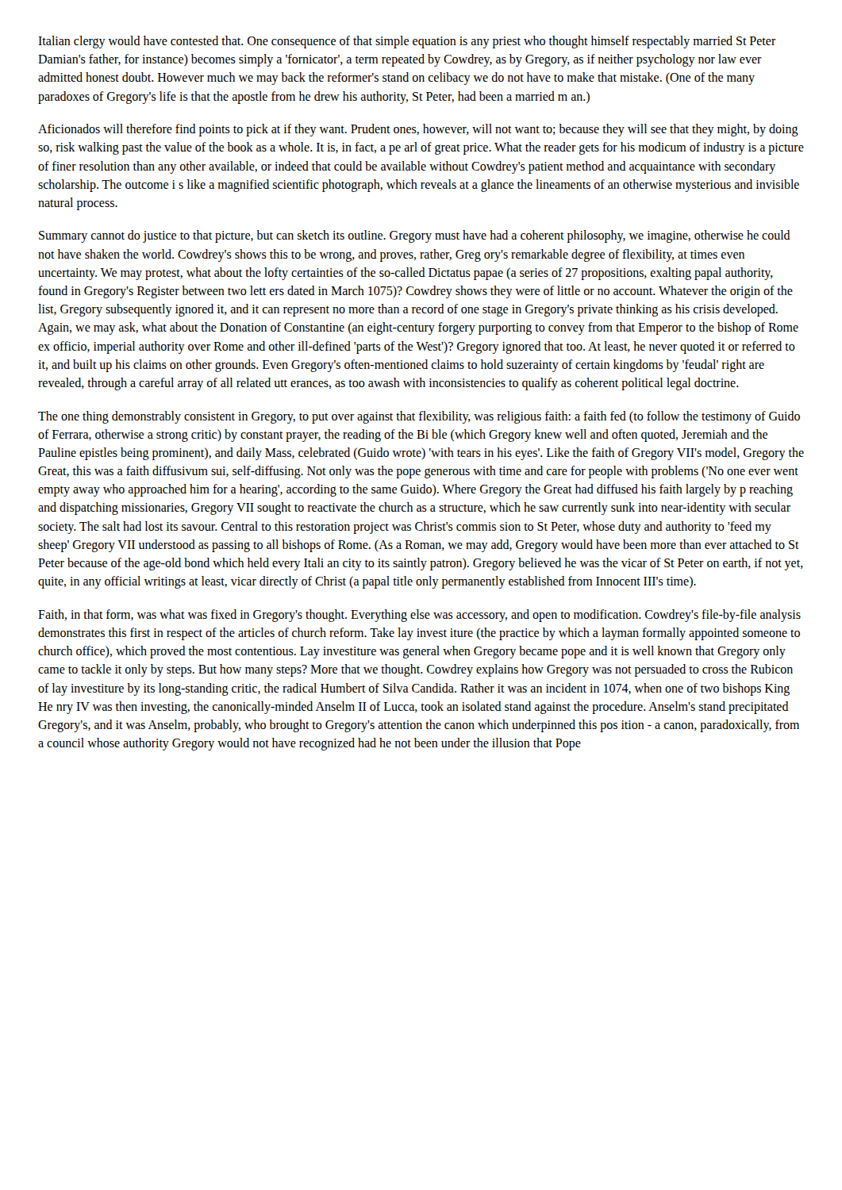Italian clergy would have contested that. One consequence of that simple equation is any priest who thought himself respectably married St Peter Damian's father, for instance) becomes simply a 'fornicator', a term repeated by Cowdrey, as by Gregory, as if neither psychology nor law ever admitted honest doubt. However much we may back the reformer's stand on celibacy we do not have to make that mistake. (One of the many paradoxes of Gregory's life is that the apostle from he drew his authority, St Peter, had been a married m an.)
Aficionados will therefore find points to pick at if they want. Prudent ones, however, will not want to; because they will see that they might, by doing so, risk walking past the value of the book as a whole. It is, in fact, a pe arl of great price. What the reader gets for his modicum of industry is a picture of finer resolution than any other available, or indeed that could be available without Cowdrey's patient method and acquaintance with secondary scholarship. The outcome i s like a magnified scientific photograph, which reveals at a glance the lineaments of an otherwise mysterious and invisible natural process.
Summary cannot do justice to that picture, but can sketch its outline. Gregory must have had a coherent philosophy, we imagine, otherwise he could not have shaken the world. Cowdrey's shows this to be wrong, and proves, rather, Greg ory's remarkable degree of flexibility, at times even uncertainty. We may protest, what about the lofty certainties of the so-called Dictatus papae (a series of 27 propositions, exalting papal authority, found in Gregory's Register between two lett ers dated in March 1075)? Cowdrey shows they were of little or no account. Whatever the origin of the list, Gregory subsequently ignored it, and it can represent no more than a record of one stage in Gregory's private thinking as his crisis developed. Again, we may ask, what about the Donation of Constantine (an eight-century forgery purporting to convey from that Emperor to the bishop of Rome ex officio, imperial authority over Rome and other ill-defined 'parts of the West')? Gregory ignored that too. At least, he never quoted it or referred to it, and built up his claims on other grounds. Even Gregory's often-mentioned claims to hold suzerainty of certain kingdoms by 'feudal' right are revealed, through a careful array of all related utt erances, as too awash with inconsistencies to qualify as coherent political legal doctrine.
The one thing demonstrably consistent in Gregory, to put over against that flexibility, was religious faith: a faith fed (to follow the testimony of Guido of Ferrara, otherwise a strong critic) by constant prayer, the reading of the Bi ble (which Gregory knew well and often quoted, Jeremiah and the Pauline epistles being prominent), and daily Mass, celebrated (Guido wrote) 'with tears in his eyes'. Like the faith of Gregory VII's model, Gregory the Great, this was a faith diffusivum sui, self-diffusing. Not only was the pope generous with time and care for people with problems ('No one ever went empty away who approached him for a hearing', according to the same Guido). Where Gregory the Great had diffused his faith largely by p reaching and dispatching missionaries, Gregory VII sought to reactivate the church as a structure, which he saw currently sunk into near-identity with secular society. The salt had lost its savour. Central to this restoration project was Christ's commis sion to St Peter, whose duty and authority to 'feed my sheep' Gregory VII understood as passing to all bishops of Rome. (As a Roman, we may add, Gregory would have been more than ever attached to St Peter because of the age-old bond which held every Itali an city to its saintly patron). Gregory believed he was the vicar of St Peter on earth, if not yet, quite, in any official writings at least, vicar directly of Christ (a papal title only permanently established from Innocent III's time).
Faith, in that form, was what was fixed in Gregory's thought. Everything else was accessory, and open to modification. Cowdrey's file-by-file analysis demonstrates this first in respect of the articles of church reform. Take lay invest iture (the practice by which a layman formally appointed someone to church office), which proved the most contentious. Lay investiture was general when Gregory became pope and it is well known that Gregory only came to tackle it only by steps. But how many steps? More that we thought. Cowdrey explains how Gregory was not persuaded to cross the Rubicon of lay investiture by its long-standing critic, the radical Humbert of Silva Candida. Rather it was an incident in 1074, when one of two bishops King He nry IV was then investing, the canonically-minded Anselm II of Lucca, took an isolated stand against the procedure. Anselm's stand precipitated Gregory's, and it was Anselm, probably, who brought to Gregory's attention the canon which underpinned this pos ition - a canon, paradoxically, from a council whose authority Gregory would not have recognized had he not been under the illusion that Pope